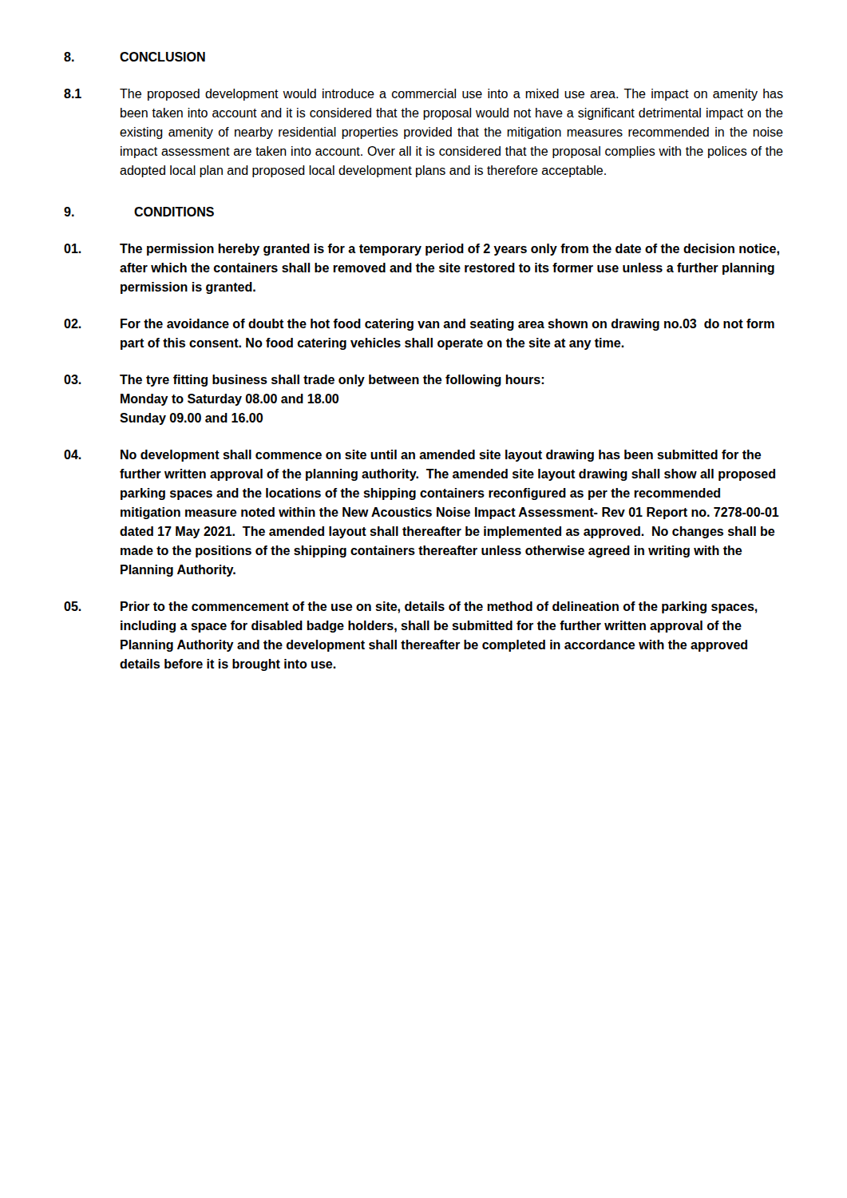8.
Conclusion
8.1
The proposed development would introduce a commercial use into a mixed use area. The impact on amenity has been taken into account and it is considered that the proposal would not have a significant detrimental impact on the existing amenity of nearby residential properties provided that the mitigation measures recommended in the noise impact assessment are taken into account. Over all it is considered that the proposal complies with the polices of the adopted local plan and proposed local development plans and is therefore acceptable.
9.
CONDITIONS
01.
The permission hereby granted is for a temporary period of 2 years only from the date of the decision notice, after which the containers shall be removed and the site restored to its former use unless a further planning permission is granted.
02.
For the avoidance of doubt the hot food catering van and seating area shown on drawing no.03 do not form part of this consent. No food catering vehicles shall operate on the site at any time.
03.
The tyre fitting business shall trade only between the following hours:
Monday to Saturday 08.00 and 18.00
Sunday 09.00 and 16.00
04.
No development shall commence on site until an amended site layout drawing has been submitted for the further written approval of the planning authority. The amended site layout drawing shall show all proposed parking spaces and the locations of the shipping containers reconfigured as per the recommended mitigation measure noted within the New Acoustics Noise Impact Assessment- Rev 01 Report no. 7278-00-01 dated 17 May 2021. The amended layout shall thereafter be implemented as approved. No changes shall be made to the positions of the shipping containers thereafter unless otherwise agreed in writing with the Planning Authority.
05.
Prior to the commencement of the use on site, details of the method of delineation of the parking spaces, including a space for disabled badge holders, shall be submitted for the further written approval of the Planning Authority and the development shall thereafter be completed in accordance with the approved details before it is brought into use.